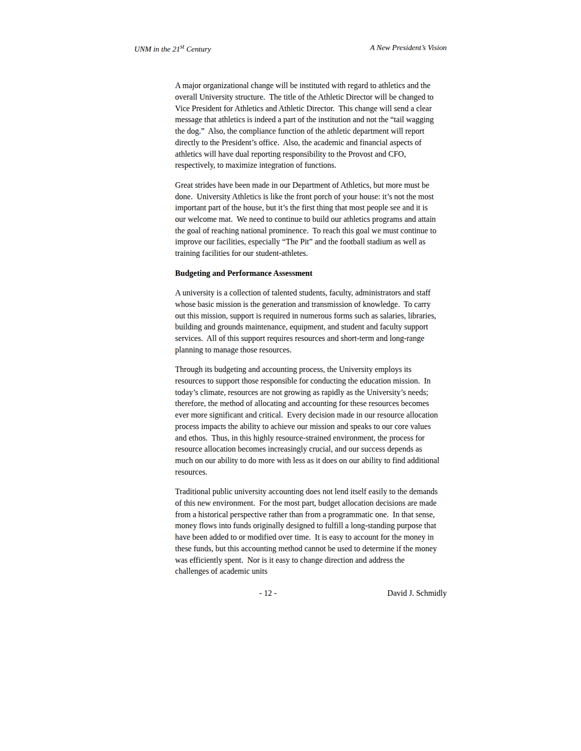UNM in the 21st Century
A New President’s Vision
A major organizational change will be instituted with regard to athletics and the overall University structure. The title of the Athletic Director will be changed to Vice President for Athletics and Athletic Director. This change will send a clear message that athletics is indeed a part of the institution and not the “tail wagging the dog.” Also, the compliance function of the athletic department will report directly to the President’s office. Also, the academic and financial aspects of athletics will have dual reporting responsibility to the Provost and CFO, respectively, to maximize integration of functions.
Great strides have been made in our Department of Athletics, but more must be done. University Athletics is like the front porch of your house: it’s not the most important part of the house, but it’s the first thing that most people see and it is our welcome mat. We need to continue to build our athletics programs and attain the goal of reaching national prominence. To reach this goal we must continue to improve our facilities, especially “The Pit” and the football stadium as well as training facilities for our student-athletes.
Budgeting and Performance Assessment
A university is a collection of talented students, faculty, administrators and staff whose basic mission is the generation and transmission of knowledge. To carry out this mission, support is required in numerous forms such as salaries, libraries, building and grounds maintenance, equipment, and student and faculty support services. All of this support requires resources and short-term and long-range planning to manage those resources.
Through its budgeting and accounting process, the University employs its resources to support those responsible for conducting the education mission. In today’s climate, resources are not growing as rapidly as the University’s needs; therefore, the method of allocating and accounting for these resources becomes ever more significant and critical. Every decision made in our resource allocation process impacts the ability to achieve our mission and speaks to our core values and ethos. Thus, in this highly resource-strained environment, the process for resource allocation becomes increasingly crucial, and our success depends as much on our ability to do more with less as it does on our ability to find additional resources.
Traditional public university accounting does not lend itself easily to the demands of this new environment. For the most part, budget allocation decisions are made from a historical perspective rather than from a programmatic one. In that sense, money flows into funds originally designed to fulfill a long-standing purpose that have been added to or modified over time. It is easy to account for the money in these funds, but this accounting method cannot be used to determine if the money was efficiently spent. Nor is it easy to change direction and address the challenges of academic units
- 12 -
David J. Schmidly